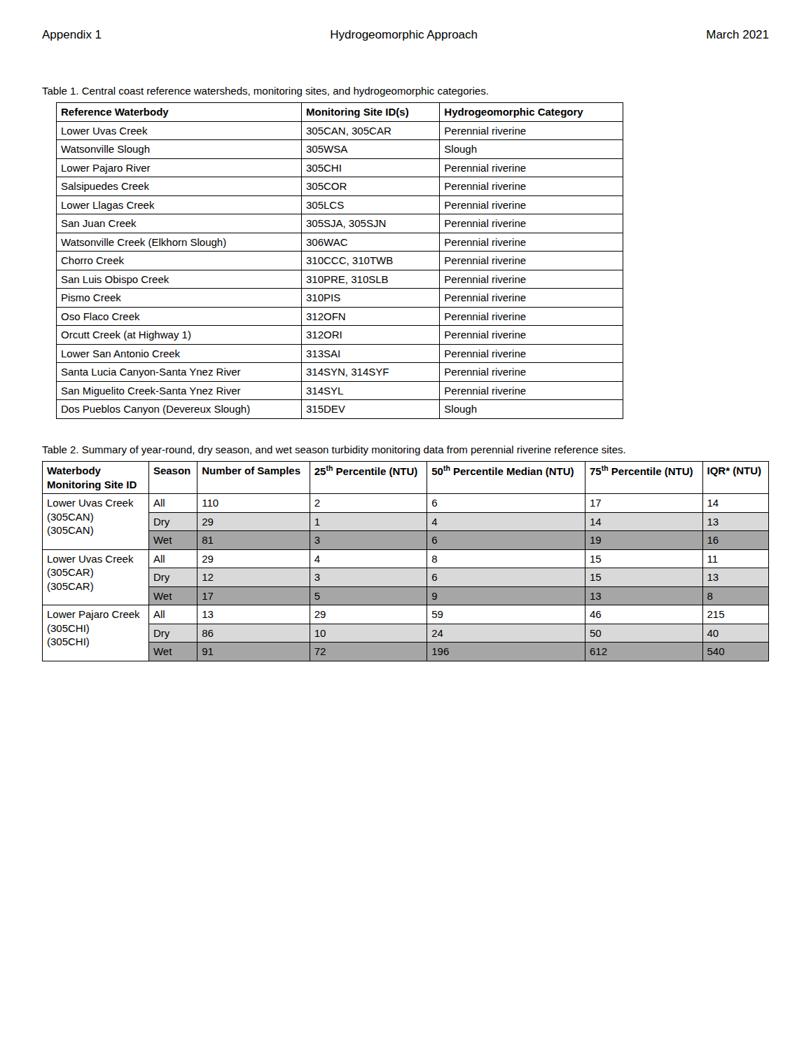Appendix 1 Hydrogeomorphic Approach March 2021
Table 1. Central coast reference watersheds, monitoring sites, and hydrogeomorphic categories.
| Reference Waterbody | Monitoring Site ID(s) | Hydrogeomorphic Category |
| --- | --- | --- |
| Lower Uvas Creek | 305CAN, 305CAR | Perennial riverine |
| Watsonville Slough | 305WSA | Slough |
| Lower Pajaro River | 305CHI | Perennial riverine |
| Salsipuedes Creek | 305COR | Perennial riverine |
| Lower Llagas Creek | 305LCS | Perennial riverine |
| San Juan Creek | 305SJA, 305SJN | Perennial riverine |
| Watsonville Creek (Elkhorn Slough) | 306WAC | Perennial riverine |
| Chorro Creek | 310CCC, 310TWB | Perennial riverine |
| San Luis Obispo Creek | 310PRE, 310SLB | Perennial riverine |
| Pismo Creek | 310PIS | Perennial riverine |
| Oso Flaco Creek | 312OFN | Perennial riverine |
| Orcutt Creek (at Highway 1) | 312ORI | Perennial riverine |
| Lower San Antonio Creek | 313SAI | Perennial riverine |
| Santa Lucia Canyon-Santa Ynez River | 314SYN, 314SYF | Perennial riverine |
| San Miguelito Creek-Santa Ynez River | 314SYL | Perennial riverine |
| Dos Pueblos Canyon (Devereux Slough) | 315DEV | Slough |
Table 2. Summary of year-round, dry season, and wet season turbidity monitoring data from perennial riverine reference sites.
| Waterbody Monitoring Site ID | Season | Number of Samples | 25 th Percentile (NTU) | 50 th Percentile Median (NTU) | 75 th Percentile (NTU) | IQR* (NTU) |
| --- | --- | --- | --- | --- | --- | --- |
| Lower Uvas Creek (305CAN) (305CAN) | All | 110 | 2 | 6 | 17 | 14 |
| Dry | 29 | 1 | 4 | 14 | 13 |
| Wet | 81 | 3 | 6 | 19 | 16 |
| Lower Uvas Creek (305CAR) (305CAR) | All | 29 | 4 | 8 | 15 | 11 |
| Dry | 12 | 3 | 6 | 15 | 13 |
| Wet | 17 | 5 | 9 | 13 | 8 |
| Lower Pajaro Creek (305CHI) (305CHI) | All | 13 | 29 | 59 | 46 | 215 |
| Dry | 86 | 10 | 24 | 50 | 40 |
| Wet | 91 | 72 | 196 | 612 | 540 |